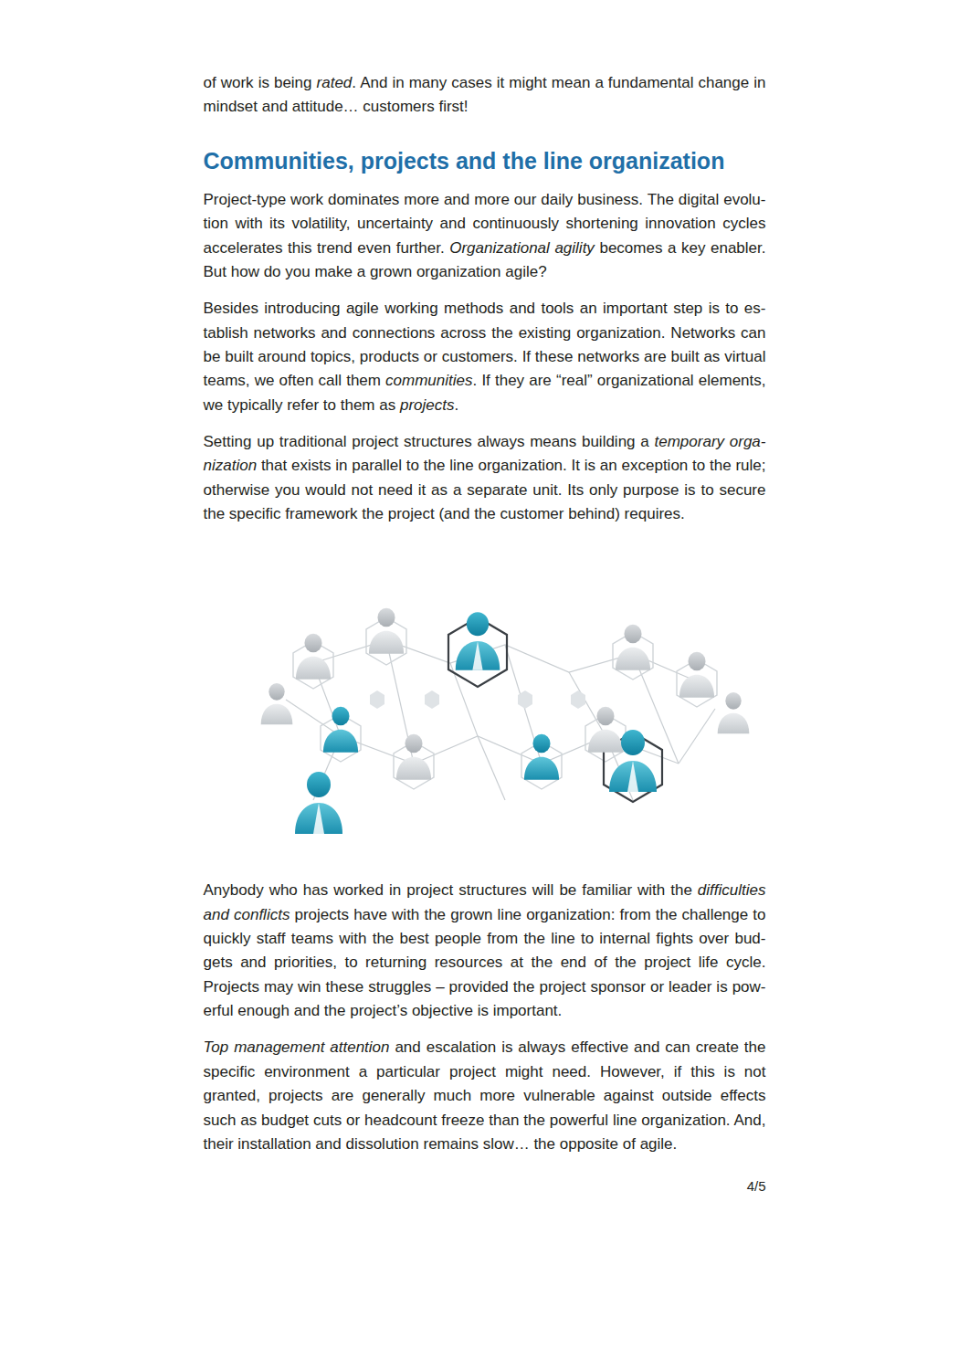of work is being rated. And in many cases it might mean a fundamental change in mindset and attitude… customers first!
Communities, projects and the line organization
Project-type work dominates more and more our daily business. The digital evolution with its volatility, uncertainty and continuously shortening innovation cycles accelerates this trend even further. Organizational agility becomes a key enabler. But how do you make a grown organization agile?
Besides introducing agile working methods and tools an important step is to establish networks and connections across the existing organization. Networks can be built around topics, products or customers. If these networks are built as virtual teams, we often call them communities. If they are “real” organizational elements, we typically refer to them as projects.
Setting up traditional project structures always means building a temporary organization that exists in parallel to the line organization. It is an exception to the rule; otherwise you would not need it as a separate unit. Its only purpose is to secure the specific framework the project (and the customer behind) requires.
Anybody who has worked in project structures will be familiar with the difficulties and conflicts projects have with the grown line organization: from the challenge to quickly staff teams with the best people from the line to internal fights over budgets and priorities, to returning resources at the end of the project life cycle. Projects may win these struggles – provided the project sponsor or leader is powerful enough and the project’s objective is important.
Top management attention and escalation is always effective and can create the specific environment a particular project might need. However, if this is not granted, projects are generally much more vulnerable against outside effects such as budget cuts or headcount freeze than the powerful line organization. And, their installation and dissolution remains slow… the opposite of agile.
4/5